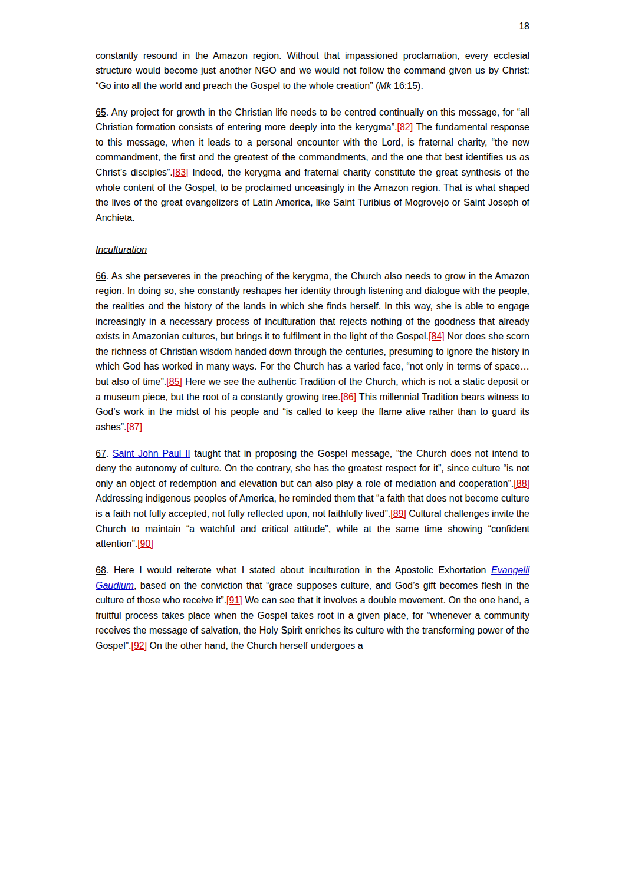18
constantly resound in the Amazon region. Without that impassioned proclamation, every ecclesial structure would become just another NGO and we would not follow the command given us by Christ: “Go into all the world and preach the Gospel to the whole creation” (Mk 16:15).
65. Any project for growth in the Christian life needs to be centred continually on this message, for “all Christian formation consists of entering more deeply into the kerygma”.[82] The fundamental response to this message, when it leads to a personal encounter with the Lord, is fraternal charity, “the new commandment, the first and the greatest of the commandments, and the one that best identifies us as Christ’s disciples”.[83] Indeed, the kerygma and fraternal charity constitute the great synthesis of the whole content of the Gospel, to be proclaimed unceasingly in the Amazon region. That is what shaped the lives of the great evangelizers of Latin America, like Saint Turibius of Mogrovejo or Saint Joseph of Anchieta.
Inculturation
66. As she perseveres in the preaching of the kerygma, the Church also needs to grow in the Amazon region. In doing so, she constantly reshapes her identity through listening and dialogue with the people, the realities and the history of the lands in which she finds herself. In this way, she is able to engage increasingly in a necessary process of inculturation that rejects nothing of the goodness that already exists in Amazonian cultures, but brings it to fulfilment in the light of the Gospel.[84] Nor does she scorn the richness of Christian wisdom handed down through the centuries, presuming to ignore the history in which God has worked in many ways. For the Church has a varied face, “not only in terms of space… but also of time”.[85] Here we see the authentic Tradition of the Church, which is not a static deposit or a museum piece, but the root of a constantly growing tree.[86] This millennial Tradition bears witness to God’s work in the midst of his people and “is called to keep the flame alive rather than to guard its ashes”.[87]
67. Saint John Paul II taught that in proposing the Gospel message, “the Church does not intend to deny the autonomy of culture. On the contrary, she has the greatest respect for it”, since culture “is not only an object of redemption and elevation but can also play a role of mediation and cooperation”.[88] Addressing indigenous peoples of America, he reminded them that “a faith that does not become culture is a faith not fully accepted, not fully reflected upon, not faithfully lived”.[89] Cultural challenges invite the Church to maintain “a watchful and critical attitude”, while at the same time showing “confident attention”.[90]
68. Here I would reiterate what I stated about inculturation in the Apostolic Exhortation Evangelii Gaudium, based on the conviction that “grace supposes culture, and God’s gift becomes flesh in the culture of those who receive it”.[91] We can see that it involves a double movement. On the one hand, a fruitful process takes place when the Gospel takes root in a given place, for “whenever a community receives the message of salvation, the Holy Spirit enriches its culture with the transforming power of the Gospel”.[92] On the other hand, the Church herself undergoes a